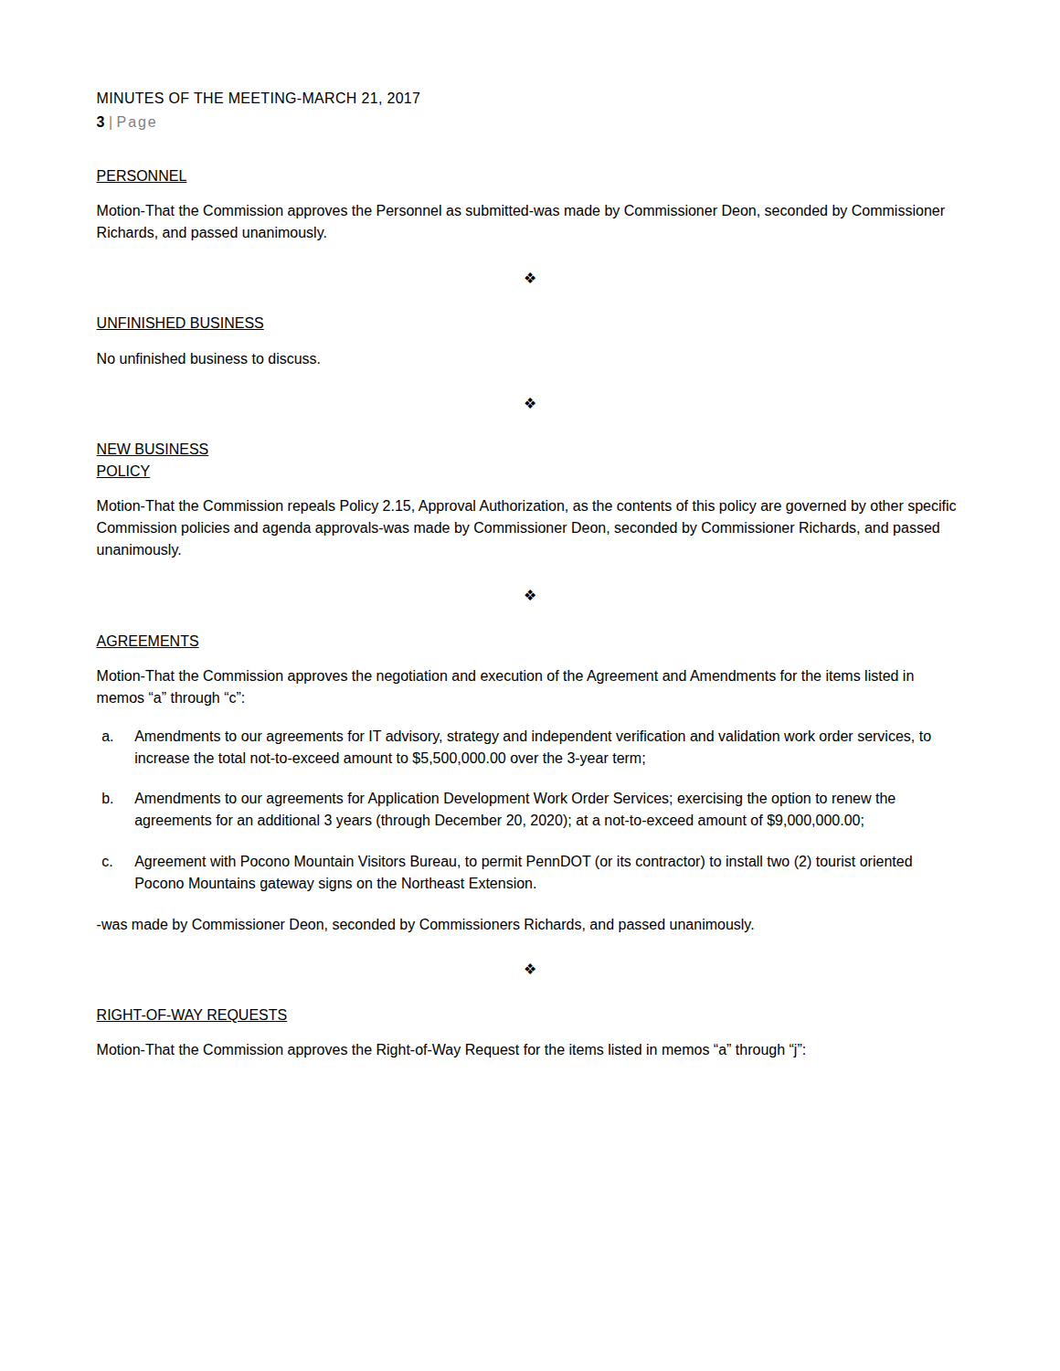MINUTES OF THE MEETING-MARCH 21, 2017
3 | Page
PERSONNEL
Motion-That the Commission approves the Personnel as submitted-was made by Commissioner Deon, seconded by Commissioner Richards, and passed unanimously.
❖
UNFINISHED BUSINESS
No unfinished business to discuss.
❖
NEW BUSINESS
POLICY
Motion-That the Commission repeals Policy 2.15, Approval Authorization, as the contents of this policy are governed by other specific Commission policies and agenda approvals-was made by Commissioner Deon, seconded by Commissioner Richards, and passed unanimously.
❖
AGREEMENTS
Motion-That the Commission approves the negotiation and execution of the Agreement and Amendments for the items listed in memos “a” through “c”:
Amendments to our agreements for IT advisory, strategy and independent verification and validation work order services, to increase the total not-to-exceed amount to $5,500,000.00 over the 3-year term;
Amendments to our agreements for Application Development Work Order Services; exercising the option to renew the agreements for an additional 3 years (through December 20, 2020); at a not-to-exceed amount of $9,000,000.00;
Agreement with Pocono Mountain Visitors Bureau, to permit PennDOT (or its contractor) to install two (2) tourist oriented Pocono Mountains gateway signs on the Northeast Extension.
-was made by Commissioner Deon, seconded by Commissioners Richards, and passed unanimously.
❖
RIGHT-OF-WAY REQUESTS
Motion-That the Commission approves the Right-of-Way Request for the items listed in memos “a” through “j”: